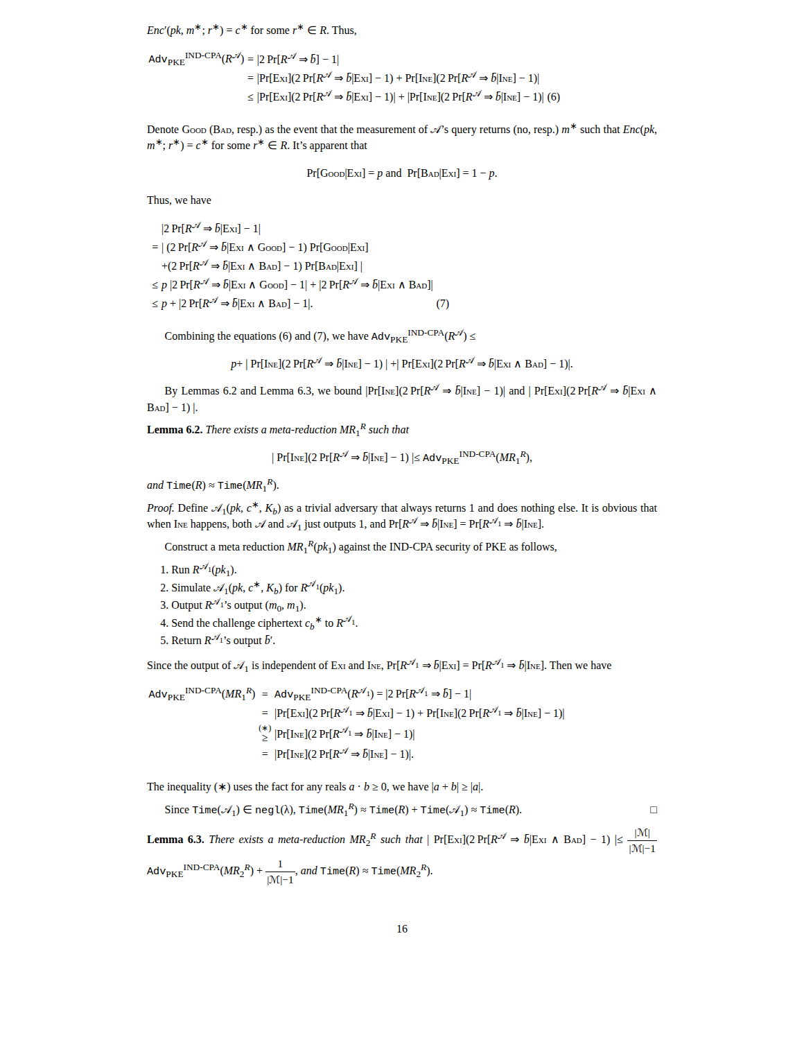Enc′(pk, m∗; r∗) = c∗ for some r∗ ∈ R. Thus,
| Adv PKE IND-CPA ( R 𝒜 ) | = | /2 Pr[ R 𝒜 ⇒ b̄ ] − 1/ | |
| | = | /Pr[ Exi ](2 Pr[ R 𝒜 ⇒ b̄ / Exi ] − 1) + Pr[ Ine ](2 Pr[ R 𝒜 ⇒ b̄ / Ine ] − 1)/ | |
| | ≤ | /Pr[ Exi ](2 Pr[ R 𝒜 ⇒ b̄ / Exi ] − 1)/ + /Pr[ Ine ](2 Pr[ R 𝒜 ⇒ b̄ / Ine ] − 1)/ | (6) |
Denote Good (Bad, resp.) as the event that the measurement of 𝒜’s query returns (no, resp.) m∗ such that Enc(pk, m∗; r∗) = c∗ for some r∗ ∈ R. It’s apparent that
Pr[Good|Exi] = p and Pr[Bad|Exi] = 1 − p.
Thus, we have
| | | /2 Pr[ R 𝒜 ⇒ b̄ / Exi ] − 1/ | |
| | = | / (2 Pr[ R 𝒜 ⇒ b̄ / Exi ∧ Good ] − 1) Pr[ Good / Exi ] | |
| | | +(2 Pr[ R 𝒜 ⇒ b̄ / Exi ∧ Bad ] − 1) Pr[ Bad / Exi ] / | |
| | ≤ | p /2 Pr[ R 𝒜 ⇒ b̄ / Exi ∧ Good ] − 1/ + /2 Pr[ R 𝒜 ⇒ b̄ / Exi ∧ Bad ]/ | |
| | ≤ | p + /2 Pr[ R 𝒜 ⇒ b̄ / Exi ∧ Bad ] − 1/. | (7) |
Combining the equations (6) and (7), we have AdvPKEIND-CPA(R𝒜) ≤
p+ | Pr[Ine](2 Pr[R𝒜 ⇒ b̄|Ine] − 1) | +| Pr[Exi](2 Pr[R𝒜 ⇒ b̄|Exi ∧ Bad] − 1)|.
By Lemmas 6.2 and Lemma 6.3, we bound |Pr[Ine](2 Pr[R𝒜 ⇒ b̄|Ine] − 1)| and | Pr[Exi](2 Pr[R𝒜 ⇒ b̄|Exi ∧ Bad] − 1) |.
Lemma 6.2. There exists a meta-reduction MR1R such that
| Pr[Ine](2 Pr[R𝒜 ⇒ b̄|Ine] − 1) |≤ AdvPKEIND-CPA(MR1R),
and Time(R) ≈ Time(MR1R).
Proof. Define 𝒜1(pk, c∗, Kb) as a trivial adversary that always returns 1 and does nothing else. It is obvious that when Ine happens, both 𝒜 and 𝒜1 just outputs 1, and Pr[R𝒜 ⇒ b̄|Ine] = Pr[R𝒜1 ⇒ b̄|Ine].
Construct a meta reduction MR1R(pk1) against the IND-CPA security of PKE as follows,
Run R𝒜1(pk1).
Simulate 𝒜1(pk, c∗, Kb) for R𝒜1(pk1).
Output R𝒜1’s output (m0, m1).
Send the challenge ciphertext cb∗ to R𝒜1.
Return R𝒜1’s output b̄′.
Since the output of 𝒜1 is independent of Exi and Ine, Pr[R𝒜1 ⇒ b̄|Exi] = Pr[R𝒜1 ⇒ b̄|Ine]. Then we have
| Adv PKE IND-CPA ( MR 1 R ) | = | Adv PKE IND-CPA ( R 𝒜 1 ) = /2 Pr[ R 𝒜 1 ⇒ b̄ ] − 1/ |
| | = | /Pr[ Exi ](2 Pr[ R 𝒜 1 ⇒ b̄ / Exi ] − 1) + Pr[ Ine ](2 Pr[ R 𝒜 1 ⇒ b̄ / Ine ] − 1)/ |
| | (∗) ≥ | /Pr[ Ine ](2 Pr[ R 𝒜 1 ⇒ b̄ / Ine ] − 1)/ |
| | = | /Pr[ Ine ](2 Pr[ R 𝒜 ⇒ b̄ / Ine ] − 1)/. |
The inequality (∗) uses the fact for any reals a · b ≥ 0, we have |a + b| ≥ |a|.
Since Time(𝒜1) ∈ negl(λ), Time(MR1R) ≈ Time(R) + Time(𝒜1) ≈ Time(R). □
Lemma 6.3. There exists a meta-reduction MR2R such that | Pr[Exi](2 Pr[R𝒜 ⇒ b̄|Exi ∧ Bad] − 1) |≤ |ℳ||ℳ|−1 AdvPKEIND-CPA(MR2R) + 1|ℳ|−1, and Time(R) ≈ Time(MR2R).
16